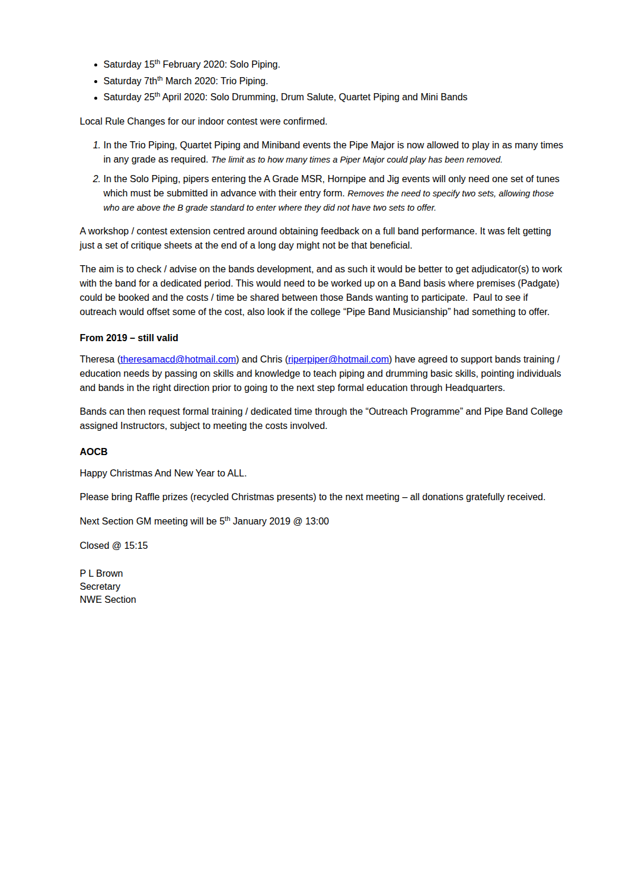Saturday 15th February 2020: Solo Piping.
Saturday 7thth March 2020: Trio Piping.
Saturday 25th April 2020: Solo Drumming, Drum Salute, Quartet Piping and Mini Bands
Local Rule Changes for our indoor contest were confirmed.
In the Trio Piping, Quartet Piping and Miniband events the Pipe Major is now allowed to play in as many times in any grade as required. The limit as to how many times a Piper Major could play has been removed.
In the Solo Piping, pipers entering the A Grade MSR, Hornpipe and Jig events will only need one set of tunes which must be submitted in advance with their entry form. Removes the need to specify two sets, allowing those who are above the B grade standard to enter where they did not have two sets to offer.
A workshop / contest extension centred around obtaining feedback on a full band performance. It was felt getting just a set of critique sheets at the end of a long day might not be that beneficial.
The aim is to check / advise on the bands development, and as such it would be better to get adjudicator(s) to work with the band for a dedicated period. This would need to be worked up on a Band basis where premises (Padgate) could be booked and the costs / time be shared between those Bands wanting to participate. Paul to see if outreach would offset some of the cost, also look if the college “Pipe Band Musicianship” had something to offer.
From 2019 – still valid
Theresa (theresamacd@hotmail.com) and Chris (riperpiper@hotmail.com) have agreed to support bands training / education needs by passing on skills and knowledge to teach piping and drumming basic skills, pointing individuals and bands in the right direction prior to going to the next step formal education through Headquarters.
Bands can then request formal training / dedicated time through the “Outreach Programme” and Pipe Band College assigned Instructors, subject to meeting the costs involved.
AOCB
Happy Christmas And New Year to ALL.
Please bring Raffle prizes (recycled Christmas presents) to the next meeting – all donations gratefully received.
Next Section GM meeting will be 5th January 2019 @ 13:00
Closed @ 15:15
P L Brown
Secretary
NWE Section